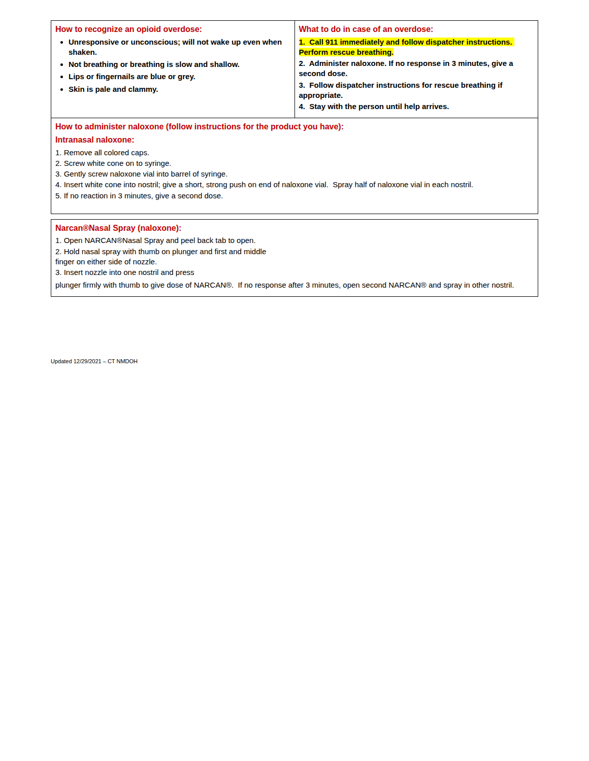| How to recognize an opioid overdose: Unresponsive or unconscious; will not wake up even when shaken. Not breathing or breathing is slow and shallow. Lips or fingernails are blue or grey. Skin is pale and clammy. | What to do in case of an overdose: 1. Call 911 immediately and follow dispatcher instructions. Perform rescue breathing. 2. Administer naloxone. If no response in 3 minutes, give a second dose. 3. Follow dispatcher instructions for rescue breathing if appropriate. 4. Stay with the person until help arrives. |
How to administer naloxone (follow instructions for the product you have):
Intranasal naloxone:
1. Remove all colored caps.
2. Screw white cone on to syringe.
3. Gently screw naloxone vial into barrel of syringe.
4. Insert white cone into nostril; give a short, strong push on end of naloxone vial. Spray half of naloxone vial in each nostril.
5. If no reaction in 3 minutes, give a second dose.
Narcan®Nasal Spray (naloxone):
1. Open NARCAN®Nasal Spray and peel back tab to open.
2. Hold nasal spray with thumb on plunger and first and middle finger on either side of nozzle.
3. Insert nozzle into one nostril and press
plunger firmly with thumb to give dose of NARCAN®. If no response after 3 minutes, open second NARCAN® and spray in other nostril.
Updated 12/29/2021 – CT NMDOH